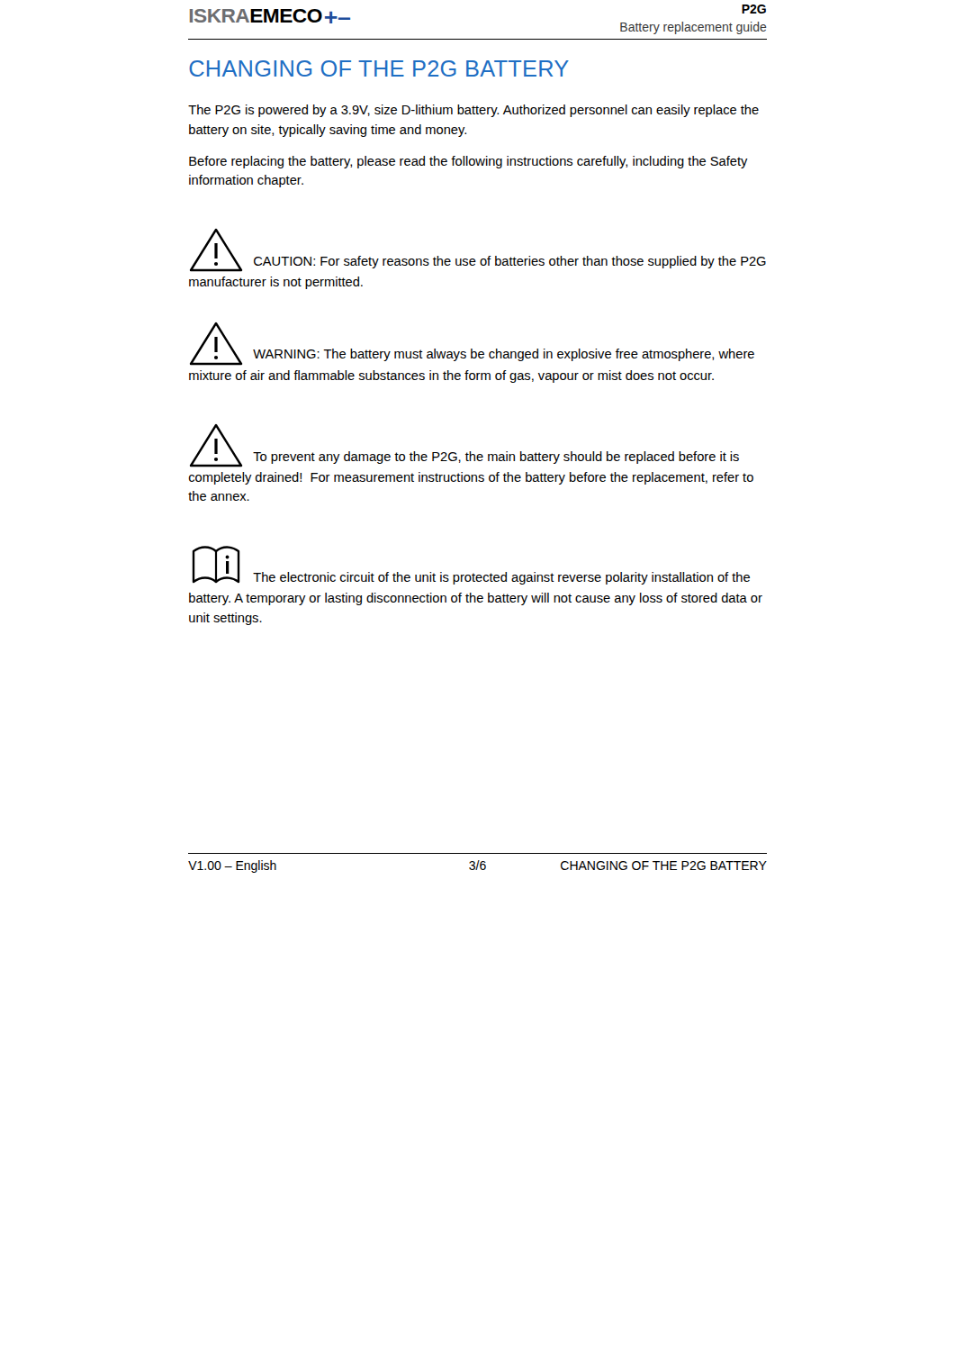ISKRA EMECO+–
P2G
Battery replacement guide
CHANGING OF THE P2G BATTERY
The P2G is powered by a 3.9V, size D-lithium battery. Authorized personnel can easily replace the battery on site, typically saving time and money.
Before replacing the battery, please read the following instructions carefully, including the Safety information chapter.
CAUTION: For safety reasons the use of batteries other than those supplied by the P2G
manufacturer is not permitted.
WARNING: The battery must always be changed in explosive free atmosphere, where
mixture of air and flammable substances in the form of gas, vapour or mist does not occur.
To prevent any damage to the P2G, the main battery should be replaced before it is
completely drained! For measurement instructions of the battery before the replacement, refer to the annex.
The electronic circuit of the unit is protected against reverse polarity installation of the
battery. A temporary or lasting disconnection of the battery will not cause any loss of stored data or unit settings.
V1.00 – English
3/6
CHANGING OF THE P2G BATTERY